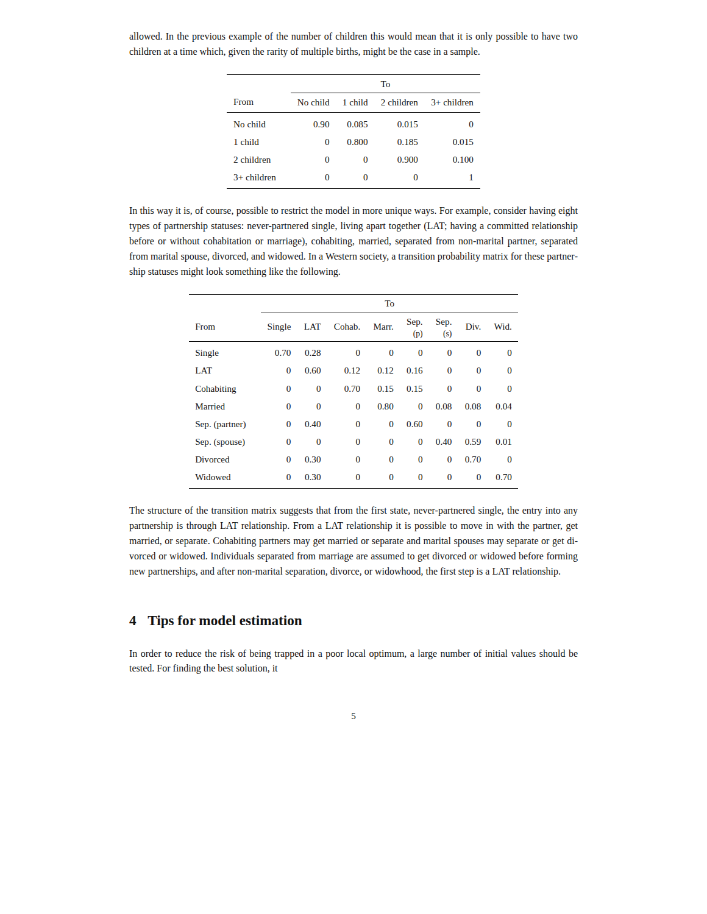allowed. In the previous example of the number of children this would mean that it is only possible to have two children at a time which, given the rarity of multiple births, might be the case in a sample.
| | To |
| --- | --- |
| From | No child | 1 child | 2 children | 3+ children |
| No child | 0.90 | 0.085 | 0.015 | 0 |
| 1 child | 0 | 0.800 | 0.185 | 0.015 |
| 2 children | 0 | 0 | 0.900 | 0.100 |
| 3+ children | 0 | 0 | 0 | 1 |
In this way it is, of course, possible to restrict the model in more unique ways. For example, consider having eight types of partnership statuses: never-partnered single, living apart together (LAT; having a committed relationship before or without cohabitation or marriage), cohabiting, married, separated from non-marital partner, separated from marital spouse, divorced, and widowed. In a Western society, a transition probability matrix for these partnership statuses might look something like the following.
| | To |
| --- | --- |
| From | Single | LAT | Cohab. | Marr. | Sep. (p) | Sep. (s) | Div. | Wid. |
| Single | 0.70 | 0.28 | 0 | 0 | 0 | 0 | 0 | 0 |
| LAT | 0 | 0.60 | 0.12 | 0.12 | 0.16 | 0 | 0 | 0 |
| Cohabiting | 0 | 0 | 0.70 | 0.15 | 0.15 | 0 | 0 | 0 |
| Married | 0 | 0 | 0 | 0.80 | 0 | 0.08 | 0.08 | 0.04 |
| Sep. (partner) | 0 | 0.40 | 0 | 0 | 0.60 | 0 | 0 | 0 |
| Sep. (spouse) | 0 | 0 | 0 | 0 | 0 | 0.40 | 0.59 | 0.01 |
| Divorced | 0 | 0.30 | 0 | 0 | 0 | 0 | 0.70 | 0 |
| Widowed | 0 | 0.30 | 0 | 0 | 0 | 0 | 0 | 0.70 |
The structure of the transition matrix suggests that from the first state, never-partnered single, the entry into any partnership is through LAT relationship. From a LAT relationship it is possible to move in with the partner, get married, or separate. Cohabiting partners may get married or separate and marital spouses may separate or get divorced or widowed. Individuals separated from marriage are assumed to get divorced or widowed before forming new partnerships, and after non-marital separation, divorce, or widowhood, the first step is a LAT relationship.
4 Tips for model estimation
In order to reduce the risk of being trapped in a poor local optimum, a large number of initial values should be tested. For finding the best solution, it
5